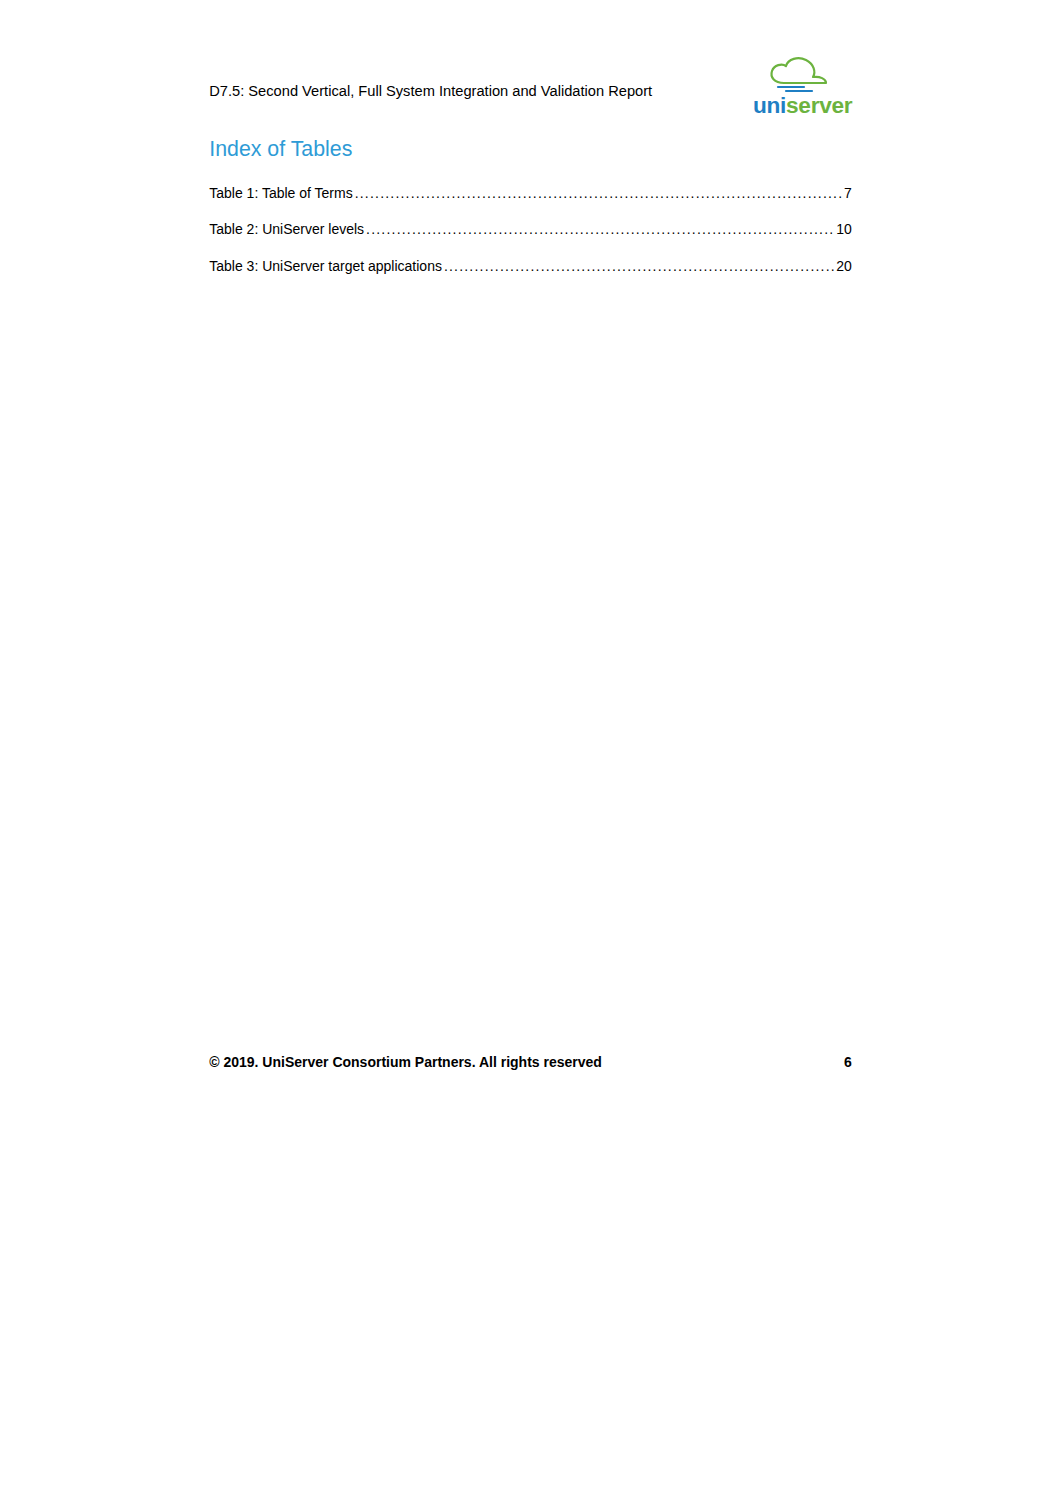uni server
D7.5: Second Vertical, Full System Integration and Validation Report
Index of Tables
Table 1: Table of Terms .................................................................................................................. 7
Table 2: UniServer levels ................................................................................................................. 10
Table 3: UniServer target applications ......................................................................................... 20
© 2019. UniServer Consortium Partners. All rights reserved 6